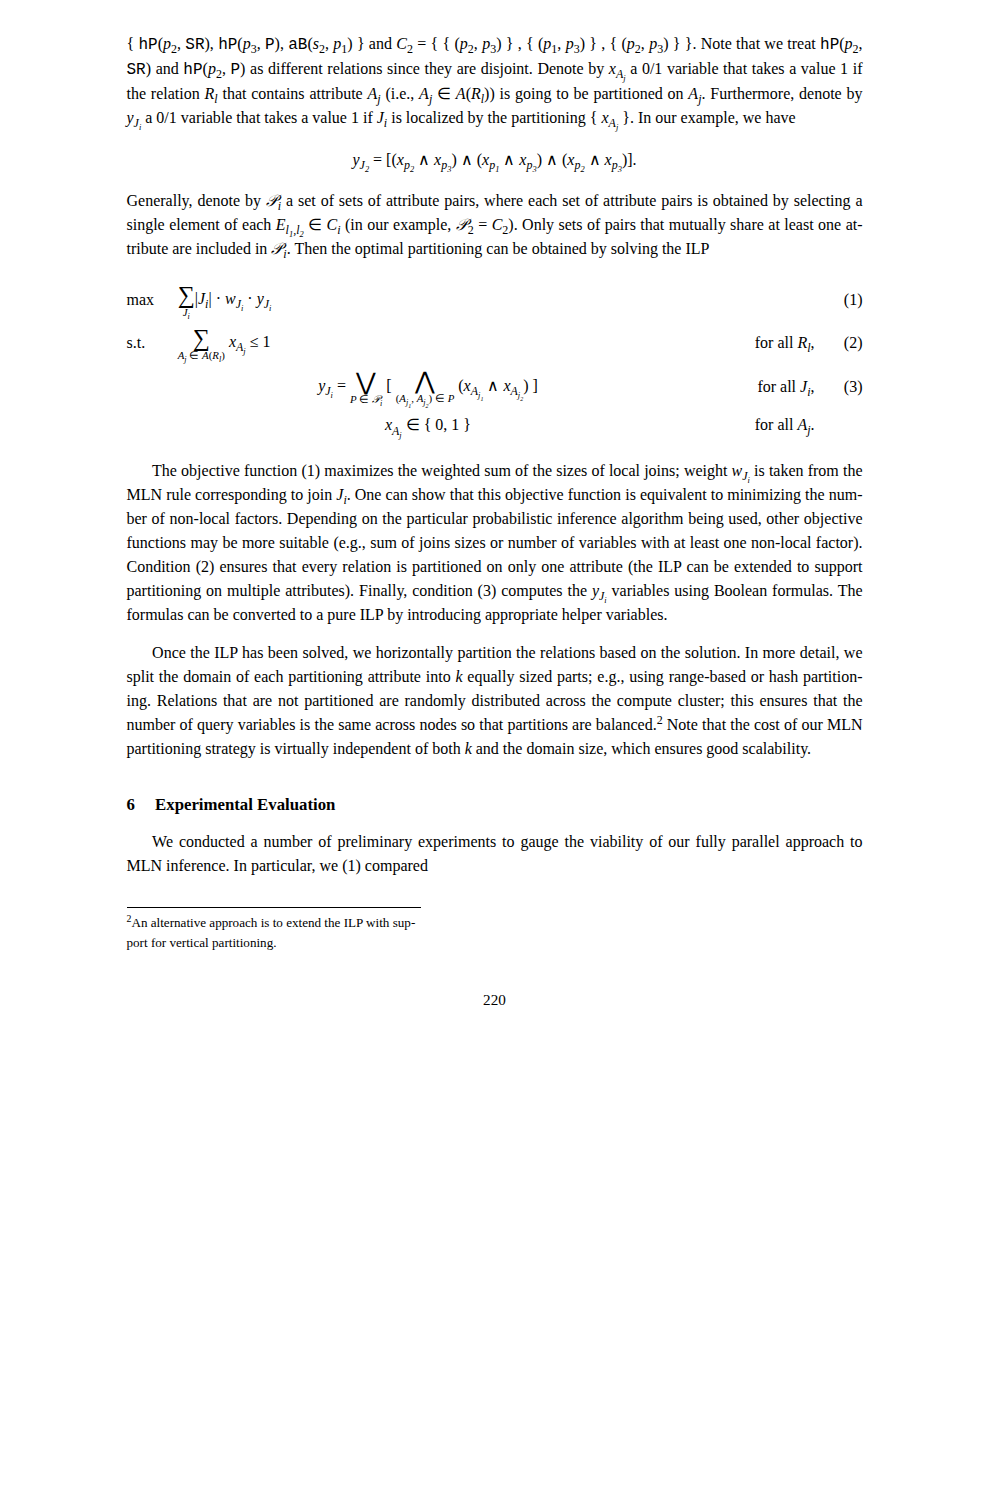{ hP(p2, SR), hP(p3, P), aB(s2, p1) } and C2 = { { (p2, p3) } , { (p1, p3) } , { (p2, p3) } }. Note that we treat hP(p2, SR) and hP(p2, P) as different relations since they are disjoint. Denote by xAj a 0/1 variable that takes a value 1 if the relation Rl that contains attribute Aj (i.e., Aj ∈ A(Rl)) is going to be partitioned on Aj. Furthermore, denote by yJi a 0/1 variable that takes a value 1 if Ji is localized by the partitioning { xAj }. In our example, we have
yJ2 = [(xp2 ∧ xp3) ∧ (xp1 ∧ xp3) ∧ (xp2 ∧ xp3)].
Generally, denote by 𝒫i a set of sets of attribute pairs, where each set of attribute pairs is obtained by selecting a single element of each El1,l2 ∈ Ci (in our example, 𝒫2 = C2). Only sets of pairs that mutually share at least one attribute are included in 𝒫i. Then the optimal partitioning can be obtained by solving the ILP
| max | ∑ J i / J i / · w J i · y J i | | (1) |
| s.t. | ∑ A j ∈ A ( R l ) x A j ≤ 1 | for all R l , | (2) |
| | y J i = ⋁ P ∈ 𝒫 i [ ⋀ ( A j 1 , A j 2 ) ∈ P ( x A j 1 ∧ x A j 2 ) ] | for all J i , | (3) |
| | x A j ∈ { 0, 1 } | for all A j . | |
The objective function (1) maximizes the weighted sum of the sizes of local joins; weight wJi is taken from the MLN rule corresponding to join Ji. One can show that this objective function is equivalent to minimizing the number of non-local factors. Depending on the particular probabilistic inference algorithm being used, other objective functions may be more suitable (e.g., sum of joins sizes or number of variables with at least one non-local factor). Condition (2) ensures that every relation is partitioned on only one attribute (the ILP can be extended to support partitioning on multiple attributes). Finally, condition (3) computes the yJi variables using Boolean formulas. The formulas can be converted to a pure ILP by introducing appropriate helper variables.
Once the ILP has been solved, we horizontally partition the relations based on the solution. In more detail, we split the domain of each partitioning attribute into k equally sized parts; e.g., using range-based or hash partitioning. Relations that are not partitioned are randomly distributed across the compute cluster; this ensures that the number of query variables is the same across nodes so that partitions are balanced.2 Note that the cost of our MLN partitioning strategy is virtually independent of both k and the domain size, which ensures good scalability.
6 Experimental Evaluation
We conducted a number of preliminary experiments to gauge the viability of our fully parallel approach to MLN inference. In particular, we (1) compared
2An alternative approach is to extend the ILP with support for vertical partitioning.
220